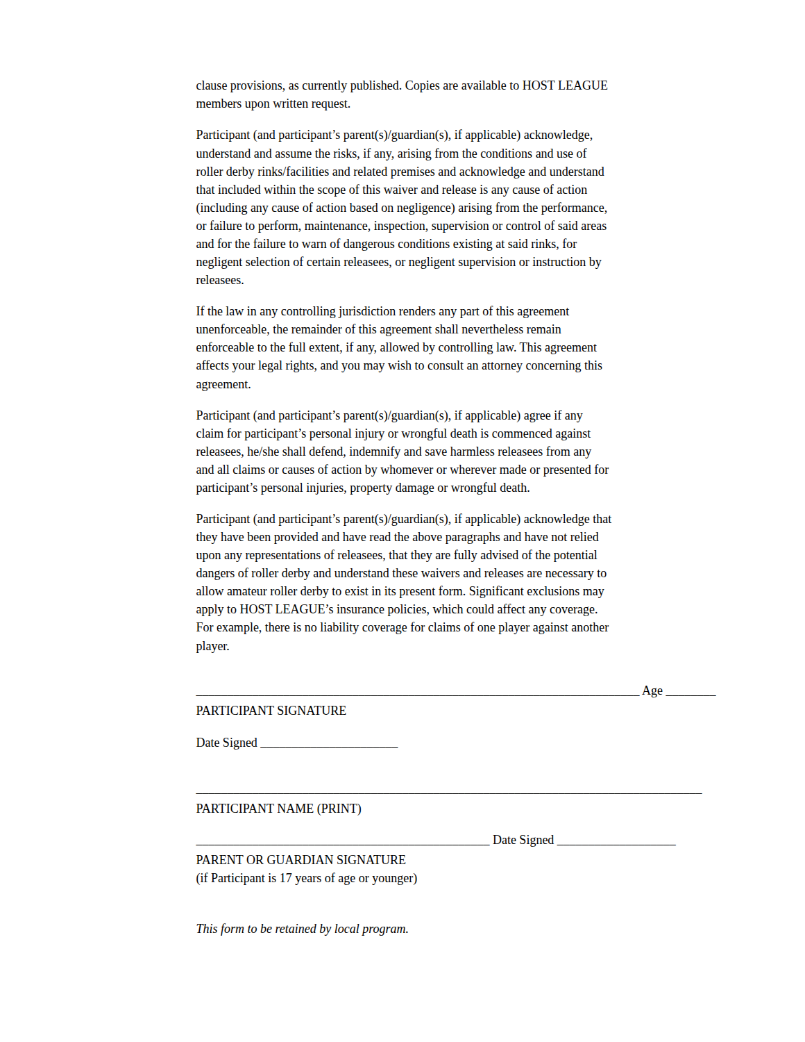clause provisions, as currently published. Copies are available to HOST LEAGUE members upon written request.
Participant (and participant’s parent(s)/guardian(s), if applicable) acknowledge, understand and assume the risks, if any, arising from the conditions and use of roller derby rinks/facilities and related premises and acknowledge and understand that included within the scope of this waiver and release is any cause of action (including any cause of action based on negligence) arising from the performance, or failure to perform, maintenance, inspection, supervision or control of said areas and for the failure to warn of dangerous conditions existing at said rinks, for negligent selection of certain releasees, or negligent supervision or instruction by releasees.
If the law in any controlling jurisdiction renders any part of this agreement unenforceable, the remainder of this agreement shall nevertheless remain enforceable to the full extent, if any, allowed by controlling law. This agreement affects your legal rights, and you may wish to consult an attorney concerning this agreement.
Participant (and participant’s parent(s)/guardian(s), if applicable) agree if any claim for participant’s personal injury or wrongful death is commenced against releasees, he/she shall defend, indemnify and save harmless releasees from any and all claims or causes of action by whomever or wherever made or presented for participant’s personal injuries, property damage or wrongful death.
Participant (and participant’s parent(s)/guardian(s), if applicable) acknowledge that they have been provided and have read the above paragraphs and have not relied upon any representations of releasees, that they are fully advised of the potential dangers of roller derby and understand these waivers and releases are necessary to allow amateur roller derby to exist in its present form. Significant exclusions may apply to HOST LEAGUE’s insurance policies, which could affect any coverage. For example, there is no liability coverage for claims of one player against another player.
_______________________________________________________________________ Age ________
PARTICIPANT SIGNATURE
Date Signed ______________________
_________________________________________________________________________________
PARTICIPANT NAME (PRINT)
_______________________________________________ Date Signed ___________________
PARENT OR GUARDIAN SIGNATURE
(if Participant is 17 years of age or younger)
This form to be retained by local program.